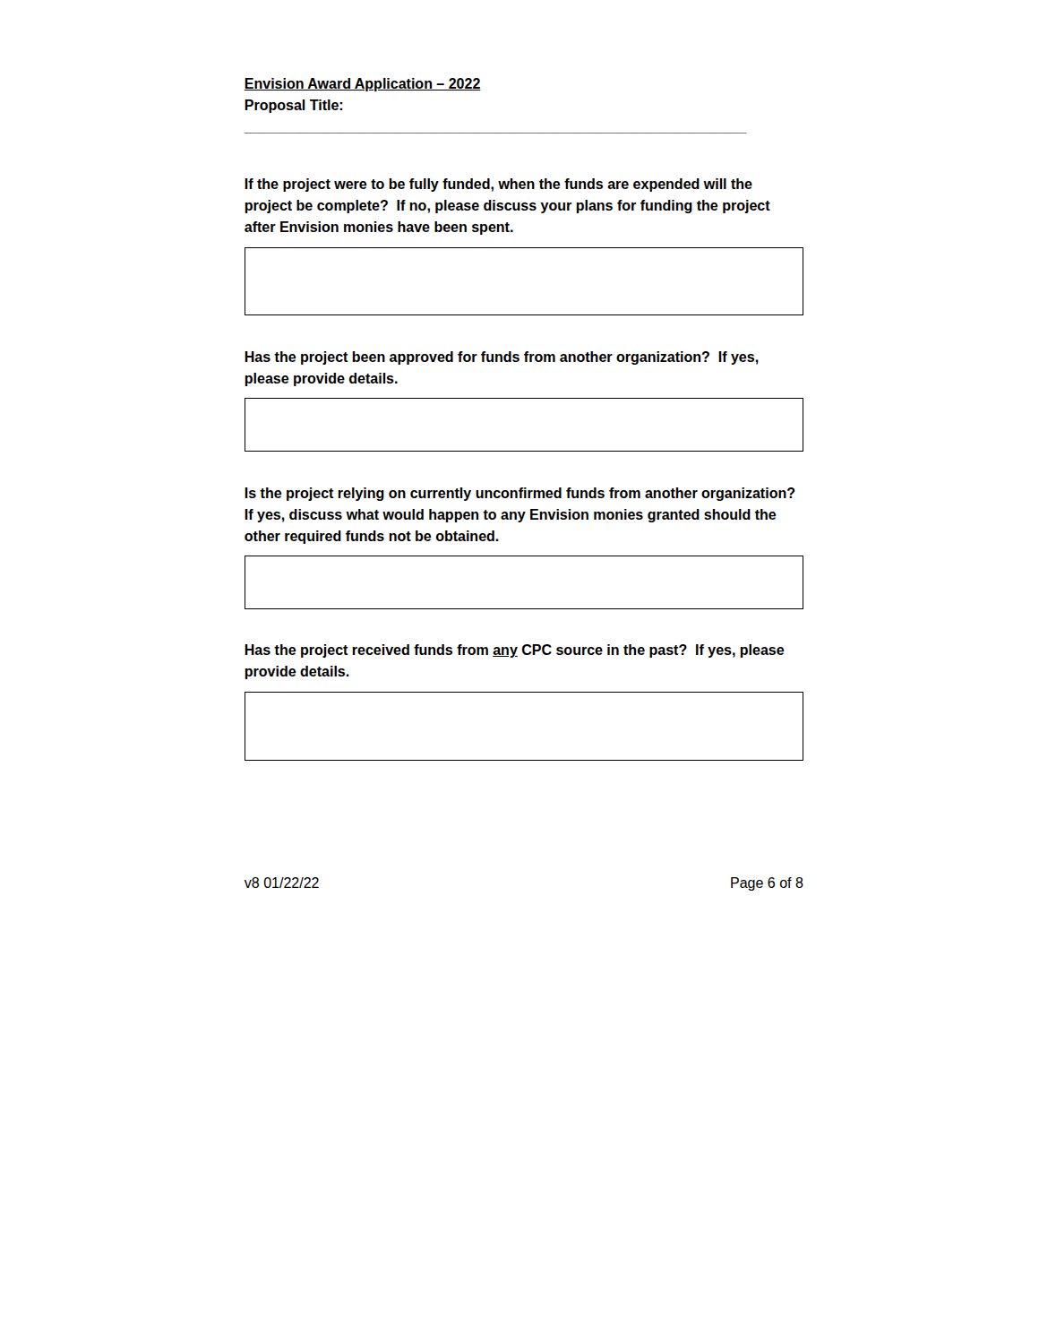Envision Award Application – 2022
Proposal Title: _______________________________________________________________
If the project were to be fully funded, when the funds are expended will the project be complete? If no, please discuss your plans for funding the project after Envision monies have been spent.
Has the project been approved for funds from another organization? If yes, please provide details.
Is the project relying on currently unconfirmed funds from another organization? If yes, discuss what would happen to any Envision monies granted should the other required funds not be obtained.
Has the project received funds from any CPC source in the past? If yes, please provide details.
v8 01/22/22 Page 6 of 8